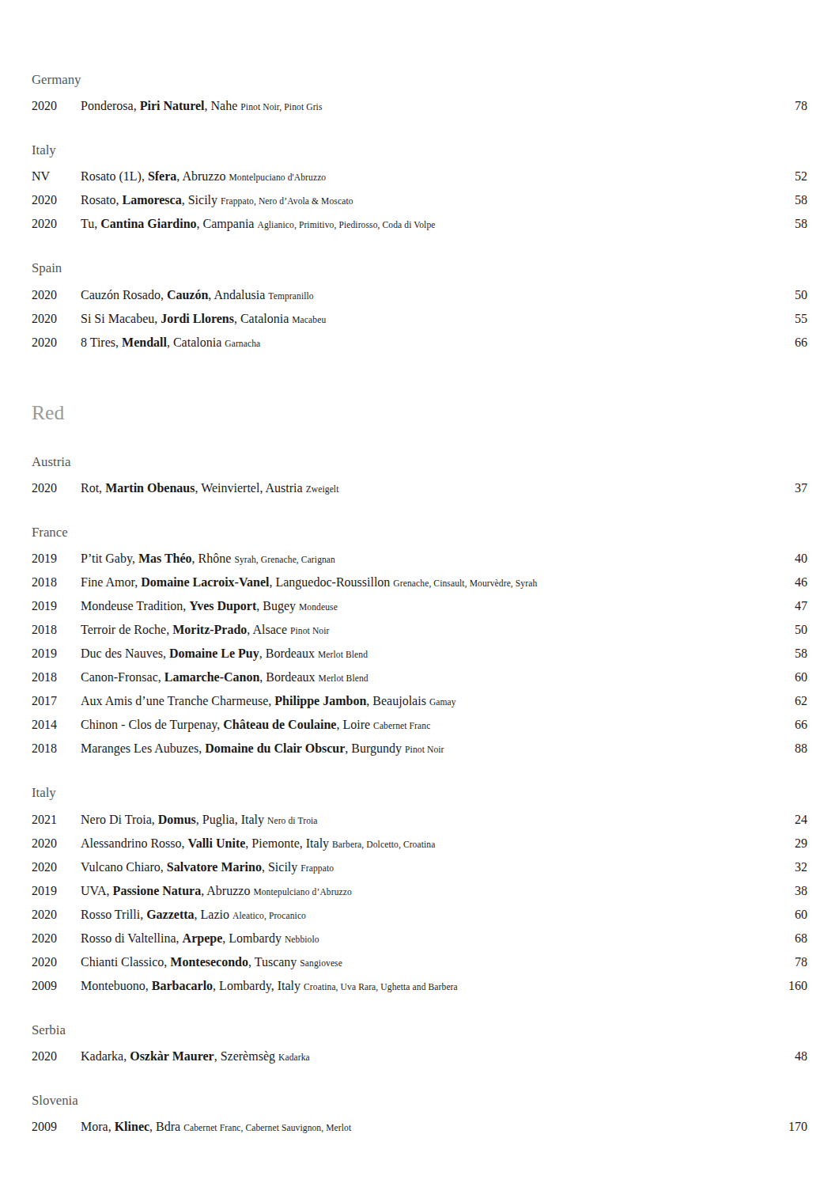Germany
| 2020 | Ponderosa, Piri Naturel , Nahe Pinot Noir, Pinot Gris | 78 |
Italy
| NV | Rosato (1L), Sfera , Abruzzo Montelpuciano d'Abruzzo | 52 |
| 2020 | Rosato, Lamoresca , Sicily Frappato, Nero d’Avola & Moscato | 58 |
| 2020 | Tu, Cantina Giardino , Campania Aglianico, Primitivo, Piedirosso, Coda di Volpe | 58 |
Spain
| 2020 | Cauzón Rosado, Cauzón , Andalusia Tempranillo | 50 |
| 2020 | Si Si Macabeu, Jordi Llorens , Catalonia Macabeu | 55 |
| 2020 | 8 Tires, Mendall , Catalonia Garnacha | 66 |
Red
Austria
| 2020 | Rot, Martin Obenaus , Weinviertel, Austria Zweigelt | 37 |
France
| 2019 | P’tit Gaby, Mas Théo , Rhône Syrah, Grenache, Carignan | 40 |
| 2018 | Fine Amor, Domaine Lacroix-Vanel , Languedoc-Roussillon Grenache, Cinsault, Mourvèdre, Syrah | 46 |
| 2019 | Mondeuse Tradition, Yves Duport , Bugey Mondeuse | 47 |
| 2018 | Terroir de Roche, Moritz-Prado , Alsace Pinot Noir | 50 |
| 2019 | Duc des Nauves, Domaine Le Puy , Bordeaux Merlot Blend | 58 |
| 2018 | Canon-Fronsac, Lamarche-Canon , Bordeaux Merlot Blend | 60 |
| 2017 | Aux Amis d’une Tranche Charmeuse, Philippe Jambon , Beaujolais Gamay | 62 |
| 2014 | Chinon - Clos de Turpenay, Château de Coulaine , Loire Cabernet Franc | 66 |
| 2018 | Maranges Les Aubuzes, Domaine du Clair Obscur , Burgundy Pinot Noir | 88 |
Italy
| 2021 | Nero Di Troia, Domus , Puglia, Italy Nero di Troia | 24 |
| 2020 | Alessandrino Rosso, Valli Unite , Piemonte, Italy Barbera, Dolcetto, Croatina | 29 |
| 2020 | Vulcano Chiaro, Salvatore Marino , Sicily Frappato | 32 |
| 2019 | UVA, Passione Natura , Abruzzo Montepulciano d’Abruzzo | 38 |
| 2020 | Rosso Trilli, Gazzetta , Lazio Aleatico, Procanico | 60 |
| 2020 | Rosso di Valtellina, Arpepe , Lombardy Nebbiolo | 68 |
| 2020 | Chianti Classico, Montesecondo , Tuscany Sangiovese | 78 |
| 2009 | Montebuono, Barbacarlo , Lombardy, Italy Croatina, Uva Rara, Ughetta and Barbera | 160 |
Serbia
| 2020 | Kadarka, Oszkàr Maurer , Szerèmsèg Kadarka | 48 |
Slovenia
| 2009 | Mora, Klinec , Bdra Cabernet Franc, Cabernet Sauvignon, Merlot | 170 |